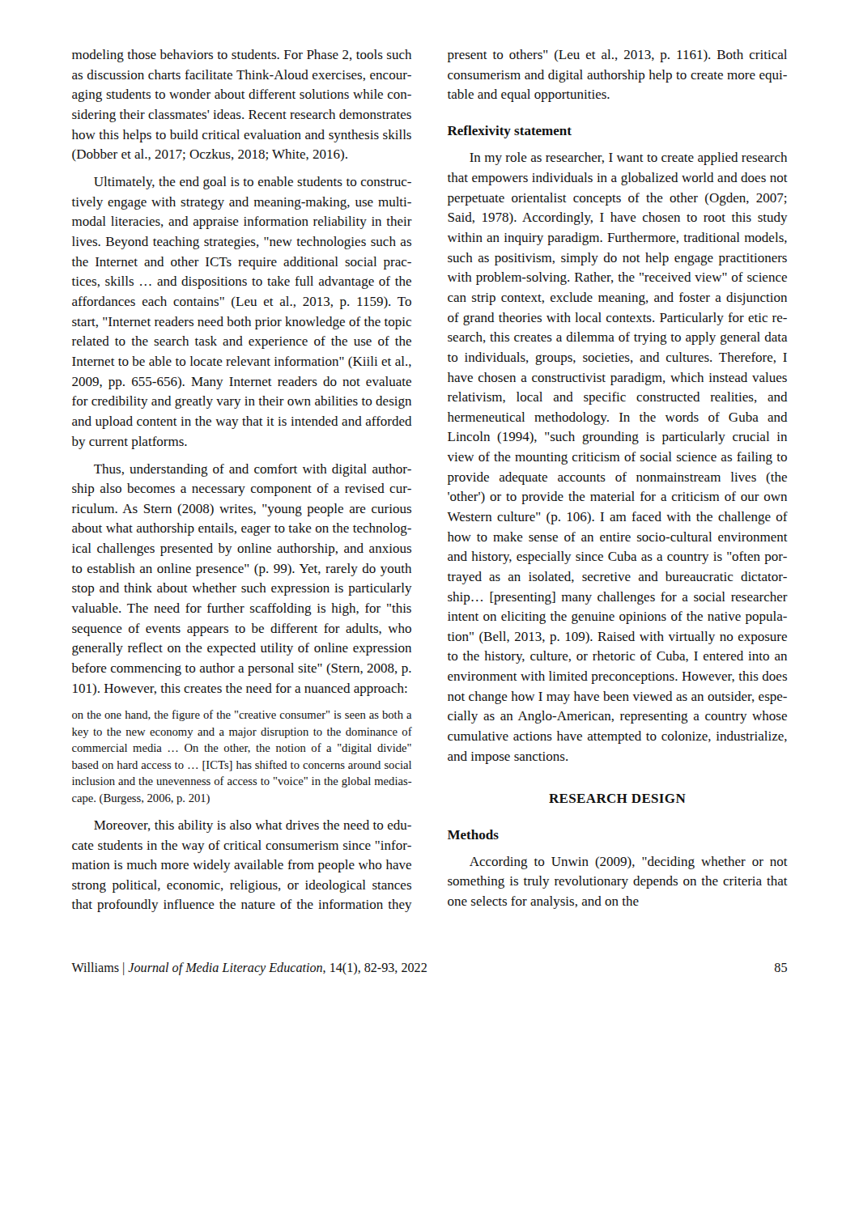modeling those behaviors to students. For Phase 2, tools such as discussion charts facilitate Think-Aloud exercises, encouraging students to wonder about different solutions while considering their classmates' ideas. Recent research demonstrates how this helps to build critical evaluation and synthesis skills (Dobber et al., 2017; Oczkus, 2018; White, 2016).
Ultimately, the end goal is to enable students to constructively engage with strategy and meaning-making, use multimodal literacies, and appraise information reliability in their lives. Beyond teaching strategies, "new technologies such as the Internet and other ICTs require additional social practices, skills … and dispositions to take full advantage of the affordances each contains" (Leu et al., 2013, p. 1159). To start, "Internet readers need both prior knowledge of the topic related to the search task and experience of the use of the Internet to be able to locate relevant information" (Kiili et al., 2009, pp. 655-656). Many Internet readers do not evaluate for credibility and greatly vary in their own abilities to design and upload content in the way that it is intended and afforded by current platforms.
Thus, understanding of and comfort with digital authorship also becomes a necessary component of a revised curriculum. As Stern (2008) writes, "young people are curious about what authorship entails, eager to take on the technological challenges presented by online authorship, and anxious to establish an online presence" (p. 99). Yet, rarely do youth stop and think about whether such expression is particularly valuable. The need for further scaffolding is high, for "this sequence of events appears to be different for adults, who generally reflect on the expected utility of online expression before commencing to author a personal site" (Stern, 2008, p. 101). However, this creates the need for a nuanced approach:
on the one hand, the figure of the "creative consumer" is seen as both a key to the new economy and a major disruption to the dominance of commercial media … On the other, the notion of a "digital divide" based on hard access to … [ICTs] has shifted to concerns around social inclusion and the unevenness of access to "voice" in the global mediascape. (Burgess, 2006, p. 201)
Moreover, this ability is also what drives the need to educate students in the way of critical consumerism since "information is much more widely available from people who have strong political, economic, religious, or ideological stances that profoundly influence the nature of the information they present to others" (Leu et al., 2013, p. 1161). Both critical consumerism and digital authorship help to create more equitable and equal opportunities.
Reflexivity statement
In my role as researcher, I want to create applied research that empowers individuals in a globalized world and does not perpetuate orientalist concepts of the other (Ogden, 2007; Said, 1978). Accordingly, I have chosen to root this study within an inquiry paradigm. Furthermore, traditional models, such as positivism, simply do not help engage practitioners with problem-solving. Rather, the "received view" of science can strip context, exclude meaning, and foster a disjunction of grand theories with local contexts. Particularly for etic research, this creates a dilemma of trying to apply general data to individuals, groups, societies, and cultures. Therefore, I have chosen a constructivist paradigm, which instead values relativism, local and specific constructed realities, and hermeneutical methodology. In the words of Guba and Lincoln (1994), "such grounding is particularly crucial in view of the mounting criticism of social science as failing to provide adequate accounts of nonmainstream lives (the 'other') or to provide the material for a criticism of our own Western culture" (p. 106). I am faced with the challenge of how to make sense of an entire socio-cultural environment and history, especially since Cuba as a country is "often portrayed as an isolated, secretive and bureaucratic dictatorship… [presenting] many challenges for a social researcher intent on eliciting the genuine opinions of the native population" (Bell, 2013, p. 109). Raised with virtually no exposure to the history, culture, or rhetoric of Cuba, I entered into an environment with limited preconceptions. However, this does not change how I may have been viewed as an outsider, especially as an Anglo-American, representing a country whose cumulative actions have attempted to colonize, industrialize, and impose sanctions.
Research design
Methods
According to Unwin (2009), "deciding whether or not something is truly revolutionary depends on the criteria that one selects for analysis, and on the
Williams | Journal of Media Literacy Education, 14(1), 82-93, 2022
85